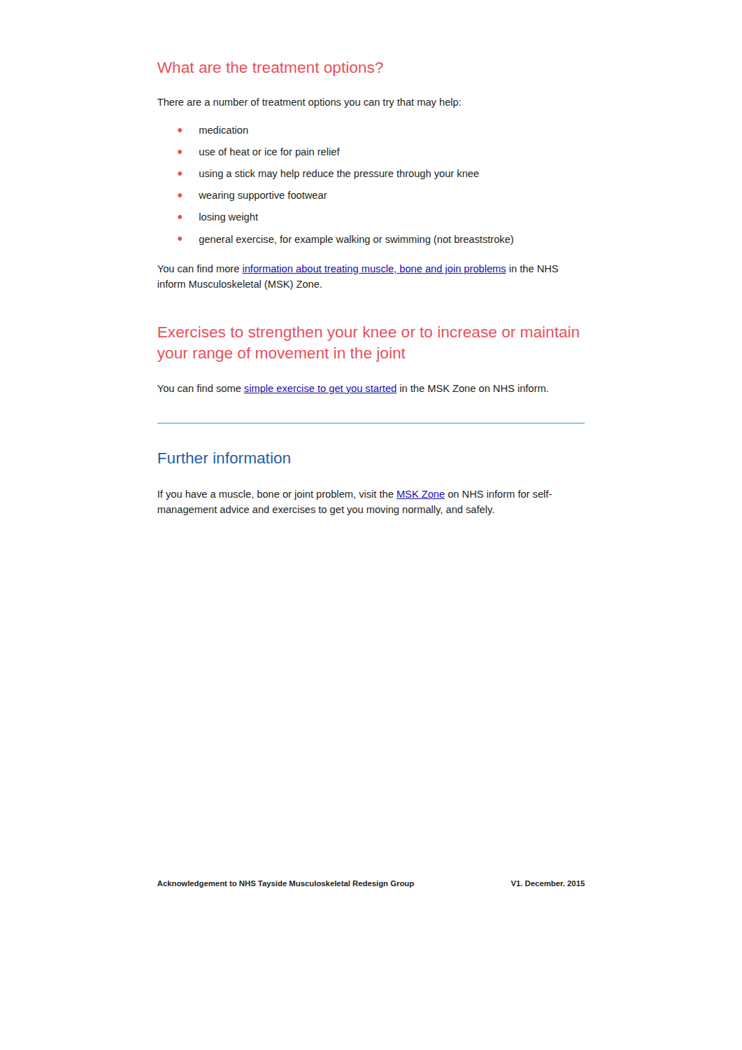What are the treatment options?
There are a number of treatment options you can try that may help:
medication
use of heat or ice for pain relief
using a stick may help reduce the pressure through your knee
wearing supportive footwear
losing weight
general exercise, for example walking or swimming (not breaststroke)
You can find more information about treating muscle, bone and join problems in the NHS inform Musculoskeletal (MSK) Zone.
Exercises to strengthen your knee or to increase or maintain your range of movement in the joint
You can find some simple exercise to get you started in the MSK Zone on NHS inform.
Further information
If you have a muscle, bone or joint problem, visit the MSK Zone on NHS inform for self-management advice and exercises to get you moving normally, and safely.
Acknowledgement to NHS Tayside Musculoskeletal Redesign Group V1. December. 2015